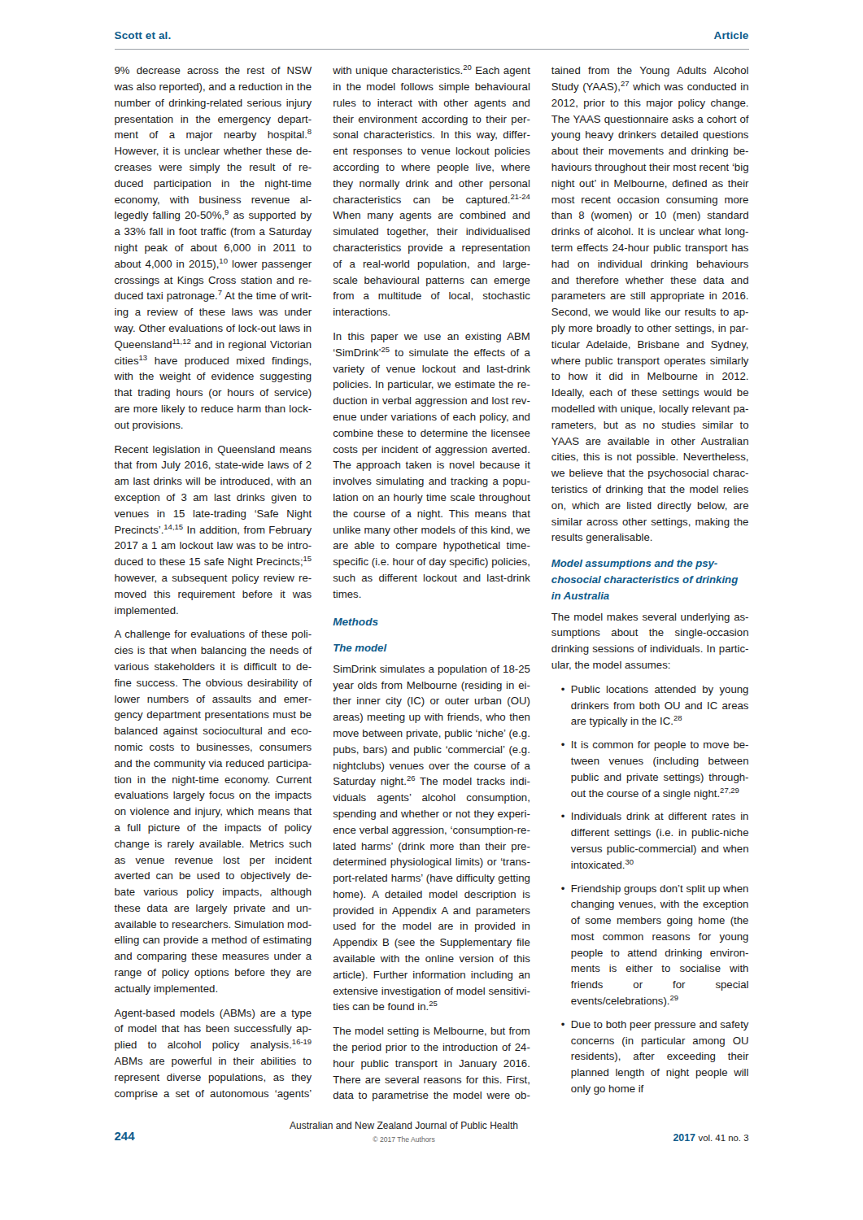Scott et al.
Article
9% decrease across the rest of NSW was also reported), and a reduction in the number of drinking-related serious injury presentation in the emergency department of a major nearby hospital.8 However, it is unclear whether these decreases were simply the result of reduced participation in the night-time economy, with business revenue allegedly falling 20-50%,9 as supported by a 33% fall in foot traffic (from a Saturday night peak of about 6,000 in 2011 to about 4,000 in 2015),10 lower passenger crossings at Kings Cross station and reduced taxi patronage.7 At the time of writing a review of these laws was under way. Other evaluations of lock-out laws in Queensland11,12 and in regional Victorian cities13 have produced mixed findings, with the weight of evidence suggesting that trading hours (or hours of service) are more likely to reduce harm than lockout provisions.
Recent legislation in Queensland means that from July 2016, state-wide laws of 2 am last drinks will be introduced, with an exception of 3 am last drinks given to venues in 15 late-trading ‘Safe Night Precincts’.14,15 In addition, from February 2017 a 1 am lockout law was to be introduced to these 15 safe Night Precincts;15 however, a subsequent policy review removed this requirement before it was implemented.
A challenge for evaluations of these policies is that when balancing the needs of various stakeholders it is difficult to define success. The obvious desirability of lower numbers of assaults and emergency department presentations must be balanced against sociocultural and economic costs to businesses, consumers and the community via reduced participation in the night-time economy. Current evaluations largely focus on the impacts on violence and injury, which means that a full picture of the impacts of policy change is rarely available. Metrics such as venue revenue lost per incident averted can be used to objectively debate various policy impacts, although these data are largely private and unavailable to researchers. Simulation modelling can provide a method of estimating and comparing these measures under a range of policy options before they are actually implemented.
Agent-based models (ABMs) are a type of model that has been successfully applied to alcohol policy analysis.16-19 ABMs are powerful in their abilities to represent diverse populations, as they comprise a set of autonomous ‘agents’ with unique characteristics.20 Each agent in the model follows simple behavioural rules to interact with other agents and their environment according to their personal characteristics. In this way, different responses to venue lockout policies according to where people live, where they normally drink and other personal characteristics can be captured.21-24 When many agents are combined and simulated together, their individualised characteristics provide a representation of a real-world population, and large-scale behavioural patterns can emerge from a multitude of local, stochastic interactions.
In this paper we use an existing ABM ‘SimDrink’25 to simulate the effects of a variety of venue lockout and last-drink policies. In particular, we estimate the reduction in verbal aggression and lost revenue under variations of each policy, and combine these to determine the licensee costs per incident of aggression averted. The approach taken is novel because it involves simulating and tracking a population on an hourly time scale throughout the course of a night. This means that unlike many other models of this kind, we are able to compare hypothetical time-specific (i.e. hour of day specific) policies, such as different lockout and last-drink times.
Methods
The model
SimDrink simulates a population of 18-25 year olds from Melbourne (residing in either inner city (IC) or outer urban (OU) areas) meeting up with friends, who then move between private, public ‘niche’ (e.g. pubs, bars) and public ‘commercial’ (e.g. nightclubs) venues over the course of a Saturday night.26 The model tracks individuals agents’ alcohol consumption, spending and whether or not they experience verbal aggression, ‘consumption-related harms’ (drink more than their pre-determined physiological limits) or ‘transport-related harms’ (have difficulty getting home). A detailed model description is provided in Appendix A and parameters used for the model are in provided in Appendix B (see the Supplementary file available with the online version of this article). Further information including an extensive investigation of model sensitivities can be found in.25
The model setting is Melbourne, but from the period prior to the introduction of 24-hour public transport in January 2016. There are several reasons for this. First, data to parametrise the model were obtained from the Young Adults Alcohol Study (YAAS),27 which was conducted in 2012, prior to this major policy change. The YAAS questionnaire asks a cohort of young heavy drinkers detailed questions about their movements and drinking behaviours throughout their most recent ‘big night out’ in Melbourne, defined as their most recent occasion consuming more than 8 (women) or 10 (men) standard drinks of alcohol. It is unclear what long-term effects 24-hour public transport has had on individual drinking behaviours and therefore whether these data and parameters are still appropriate in 2016. Second, we would like our results to apply more broadly to other settings, in particular Adelaide, Brisbane and Sydney, where public transport operates similarly to how it did in Melbourne in 2012. Ideally, each of these settings would be modelled with unique, locally relevant parameters, but as no studies similar to YAAS are available in other Australian cities, this is not possible. Nevertheless, we believe that the psychosocial characteristics of drinking that the model relies on, which are listed directly below, are similar across other settings, making the results generalisable.
Model assumptions and the psychosocial characteristics of drinking in Australia
The model makes several underlying assumptions about the single-occasion drinking sessions of individuals. In particular, the model assumes:
Public locations attended by young drinkers from both OU and IC areas are typically in the IC.28
It is common for people to move between venues (including between public and private settings) throughout the course of a single night.27,29
Individuals drink at different rates in different settings (i.e. in public-niche versus public-commercial) and when intoxicated.30
Friendship groups don’t split up when changing venues, with the exception of some members going home (the most common reasons for young people to attend drinking environments is either to socialise with friends or for special events/celebrations).29
Due to both peer pressure and safety concerns (in particular among OU residents), after exceeding their planned length of night people will only go home if
244
Australian and New Zealand Journal of Public Health © 2017 The Authors
2017 vol. 41 no. 3